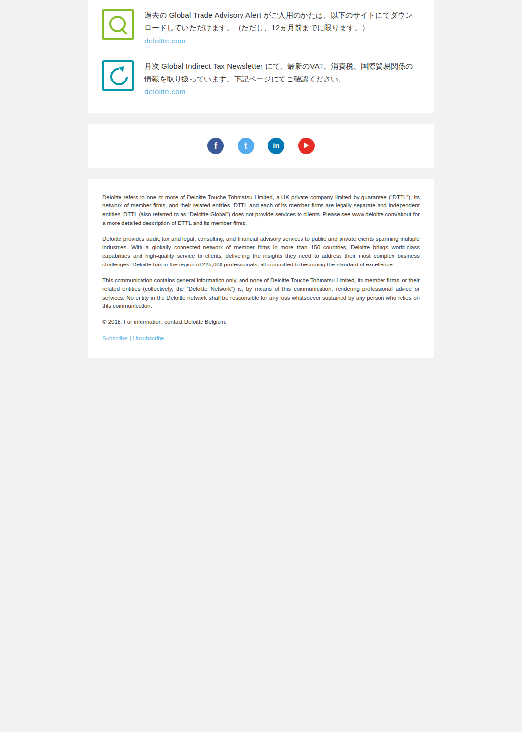過去の Global Trade Advisory Alert がご入用のかたは、以下のサイトにてダウンロードしていただけます。（ただし、12ヵ月前までに限ります。）
deloitte.com
月次 Global Indirect Tax Newsletter にて、最新のVAT、消費税、国際貿易関係の情報を取り扱っています。下記ページにてご確認ください。
deloitte.com
f t in ▶
Deloitte refers to one or more of Deloitte Touche Tohmatsu Limited, a UK private company limited by guarantee (“DTTL”), its network of member firms, and their related entities. DTTL and each of its member firms are legally separate and independent entities. DTTL (also referred to as “Deloitte Global”) does not provide services to clients. Please see www.deloitte.com/about for a more detailed description of DTTL and its member firms.
Deloitte provides audit, tax and legal, consulting, and financial advisory services to public and private clients spanning multiple industries. With a globally connected network of member firms in more than 150 countries, Deloitte brings world-class capabilities and high-quality service to clients, delivering the insights they need to address their most complex business challenges. Deloitte has in the region of 225,000 professionals, all committed to becoming the standard of excellence.
This communication contains general information only, and none of Deloitte Touche Tohmatsu Limited, its member firms, or their related entities (collectively, the “Deloitte Network”) is, by means of this communication, rendering professional advice or services. No entity in the Deloitte network shall be responsible for any loss whatsoever sustained by any person who relies on this communication.
© 2018. For information, contact Deloitte Belgium.
Subscribe|Unsubscribe